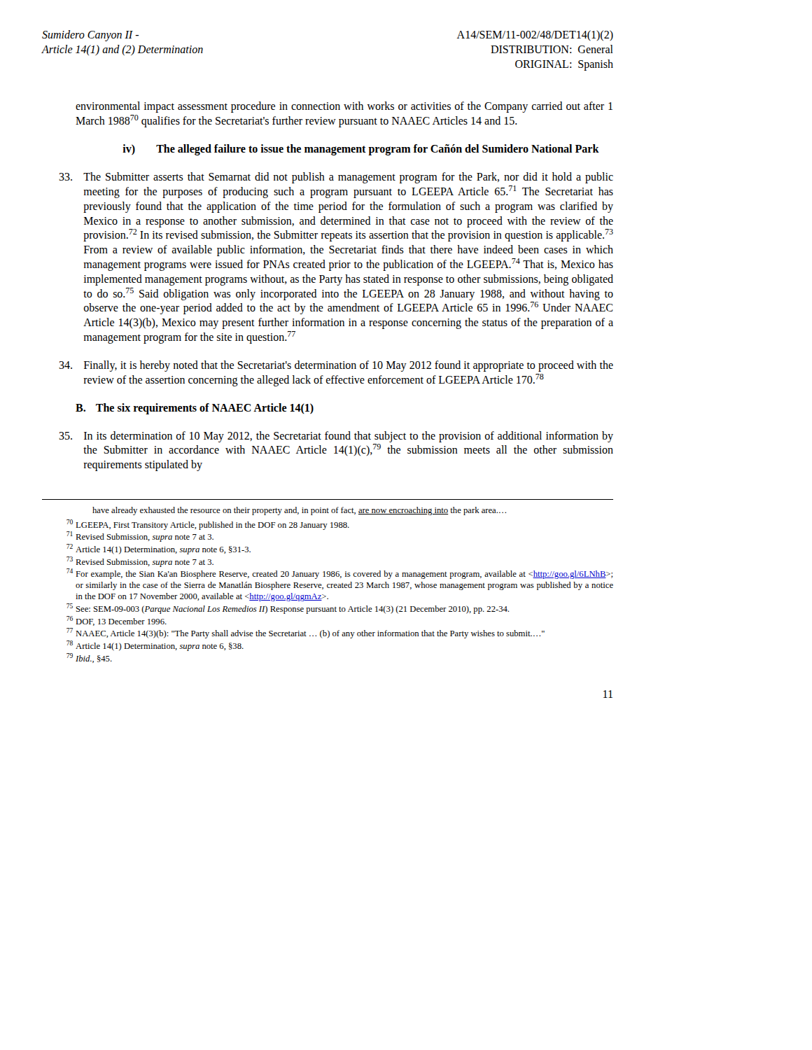Sumidero Canyon II -
Article 14(1) and (2) Determination
A14/SEM/11-002/48/DET14(1)(2)
DISTRIBUTION: General
ORIGINAL: Spanish
environmental impact assessment procedure in connection with works or activities of the Company carried out after 1 March 198870 qualifies for the Secretariat's further review pursuant to NAAEC Articles 14 and 15.
iv)
The alleged failure to issue the management program for Cañón del Sumidero National Park
33.
The Submitter asserts that Semarnat did not publish a management program for the Park, nor did it hold a public meeting for the purposes of producing such a program pursuant to LGEEPA Article 65.71 The Secretariat has previously found that the application of the time period for the formulation of such a program was clarified by Mexico in a response to another submission, and determined in that case not to proceed with the review of the provision.72 In its revised submission, the Submitter repeats its assertion that the provision in question is applicable.73 From a review of available public information, the Secretariat finds that there have indeed been cases in which management programs were issued for PNAs created prior to the publication of the LGEEPA.74 That is, Mexico has implemented management programs without, as the Party has stated in response to other submissions, being obligated to do so.75 Said obligation was only incorporated into the LGEEPA on 28 January 1988, and without having to observe the one-year period added to the act by the amendment of LGEEPA Article 65 in 1996.76 Under NAAEC Article 14(3)(b), Mexico may present further information in a response concerning the status of the preparation of a management program for the site in question.77
34.
Finally, it is hereby noted that the Secretariat's determination of 10 May 2012 found it appropriate to proceed with the review of the assertion concerning the alleged lack of effective enforcement of LGEEPA Article 170.78
B.
The six requirements of NAAEC Article 14(1)
35.
In its determination of 10 May 2012, the Secretariat found that subject to the provision of additional information by the Submitter in accordance with NAAEC Article 14(1)(c),79 the submission meets all the other submission requirements stipulated by
have already exhausted the resource on their property and, in point of fact, are now encroaching into the park area.…
70
LGEEPA, First Transitory Article, published in the DOF on 28 January 1988.
71
Revised Submission, supra note 7 at 3.
72
Article 14(1) Determination, supra note 6, §31-3.
73
Revised Submission, supra note 7 at 3.
74
For example, the Sian Ka'an Biosphere Reserve, created 20 January 1986, is covered by a management program, available at <http://goo.gl/6LNhB>; or similarly in the case of the Sierra de Manatlán Biosphere Reserve, created 23 March 1987, whose management program was published by a notice in the DOF on 17 November 2000, available at <http://goo.gl/qgmAz>.
75
See: SEM-09-003 (Parque Nacional Los Remedios II) Response pursuant to Article 14(3) (21 December 2010), pp. 22-34.
76
DOF, 13 December 1996.
77
NAAEC, Article 14(3)(b): "The Party shall advise the Secretariat … (b) of any other information that the Party wishes to submit.…"
78
Article 14(1) Determination, supra note 6, §38.
79
Ibid., §45.
11